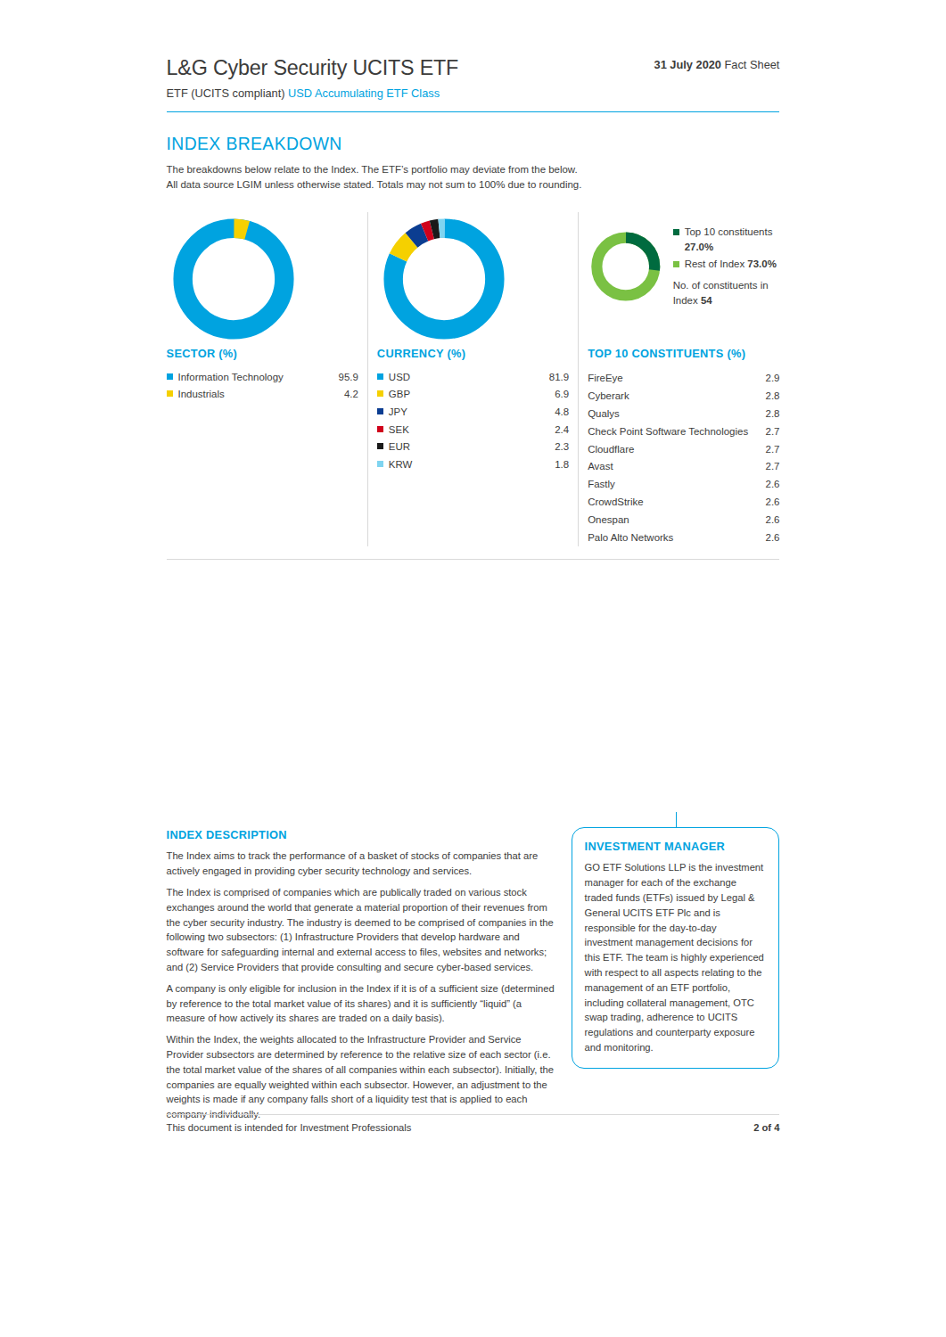L&G Cyber Security UCITS ETF
ETF (UCITS compliant) USD Accumulating ETF Class
31 July 2020 Fact Sheet
INDEX BREAKDOWN
The breakdowns below relate to the Index. The ETF’s portfolio may deviate from the below.
All data source LGIM unless otherwise stated. Totals may not sum to 100% due to rounding.
SECTOR (%)
Information Technology 95.9
Industrials 4.2
CURRENCY (%)
USD 81.9
GBP 6.9
JPY 4.8
SEK 2.4
EUR 2.3
KRW 1.8
Top 10 constituents 27.0%
Rest of Index 73.0%
No. of constituents in Index 54
TOP 10 CONSTITUENTS (%)
| FireEye | 2.9 |
| Cyberark | 2.8 |
| Qualys | 2.8 |
| Check Point Software Technologies | 2.7 |
| Cloudflare | 2.7 |
| Avast | 2.7 |
| Fastly | 2.6 |
| CrowdStrike | 2.6 |
| Onespan | 2.6 |
| Palo Alto Networks | 2.6 |
INDEX DESCRIPTION
The Index aims to track the performance of a basket of stocks of companies that are actively engaged in providing cyber security technology and services.
The Index is comprised of companies which are publically traded on various stock exchanges around the world that generate a material proportion of their revenues from the cyber security industry. The industry is deemed to be comprised of companies in the following two subsectors: (1) Infrastructure Providers that develop hardware and software for safeguarding internal and external access to files, websites and networks; and (2) Service Providers that provide consulting and secure cyber-based services.
A company is only eligible for inclusion in the Index if it is of a sufficient size (determined by reference to the total market value of its shares) and it is sufficiently “liquid” (a measure of how actively its shares are traded on a daily basis).
Within the Index, the weights allocated to the Infrastructure Provider and Service Provider subsectors are determined by reference to the relative size of each sector (i.e. the total market value of the shares of all companies within each subsector). Initially, the companies are equally weighted within each subsector. However, an adjustment to the weights is made if any company falls short of a liquidity test that is applied to each company individually.
INVESTMENT MANAGER
GO ETF Solutions LLP is the investment manager for each of the exchange traded funds (ETFs) issued by Legal & General UCITS ETF Plc and is responsible for the day-to-day investment management decisions for this ETF. The team is highly experienced with respect to all aspects relating to the management of an ETF portfolio, including collateral management, OTC swap trading, adherence to UCITS regulations and counterparty exposure and monitoring.
This document is intended for Investment Professionals 2 of 4